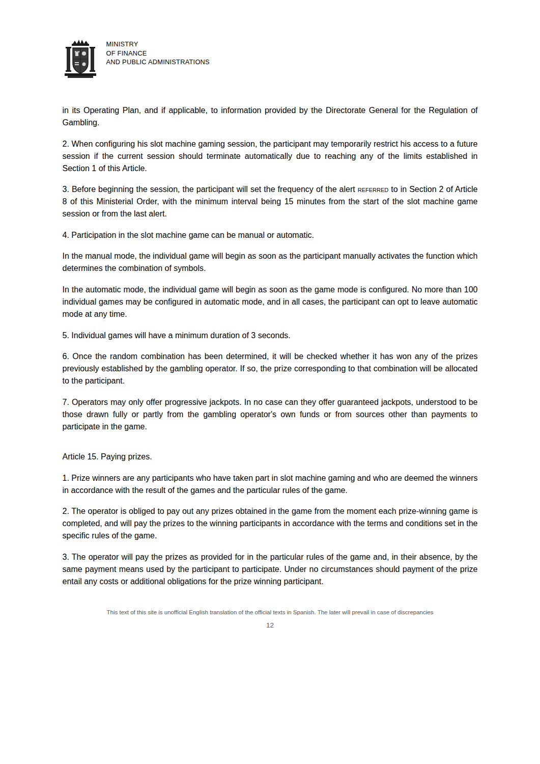MINISTRY
OF FINANCE
AND PUBLIC ADMINISTRATIONS
in its Operating Plan, and if applicable, to information provided by the Directorate General for the Regulation of Gambling.
2. When configuring his slot machine gaming session, the participant may temporarily restrict his access to a future session if the current session should terminate automatically due to reaching any of the limits established in Section 1 of this Article.
3. Before beginning the session, the participant will set the frequency of the alert referred to in Section 2 of Article 8 of this Ministerial Order, with the minimum interval being 15 minutes from the start of the slot machine game session or from the last alert.
4. Participation in the slot machine game can be manual or automatic.
In the manual mode, the individual game will begin as soon as the participant manually activates the function which determines the combination of symbols.
In the automatic mode, the individual game will begin as soon as the game mode is configured. No more than 100 individual games may be configured in automatic mode, and in all cases, the participant can opt to leave automatic mode at any time.
5. Individual games will have a minimum duration of 3 seconds.
6. Once the random combination has been determined, it will be checked whether it has won any of the prizes previously established by the gambling operator. If so, the prize corresponding to that combination will be allocated to the participant.
7. Operators may only offer progressive jackpots. In no case can they offer guaranteed jackpots, understood to be those drawn fully or partly from the gambling operator's own funds or from sources other than payments to participate in the game.
Article 15. Paying prizes.
1. Prize winners are any participants who have taken part in slot machine gaming and who are deemed the winners in accordance with the result of the games and the particular rules of the game.
2. The operator is obliged to pay out any prizes obtained in the game from the moment each prize-winning game is completed, and will pay the prizes to the winning participants in accordance with the terms and conditions set in the specific rules of the game.
3. The operator will pay the prizes as provided for in the particular rules of the game and, in their absence, by the same payment means used by the participant to participate. Under no circumstances should payment of the prize entail any costs or additional obligations for the prize winning participant.
This text of this site is unofficial English translation of the official texts in Spanish. The later will prevail in case of discrepancies
12